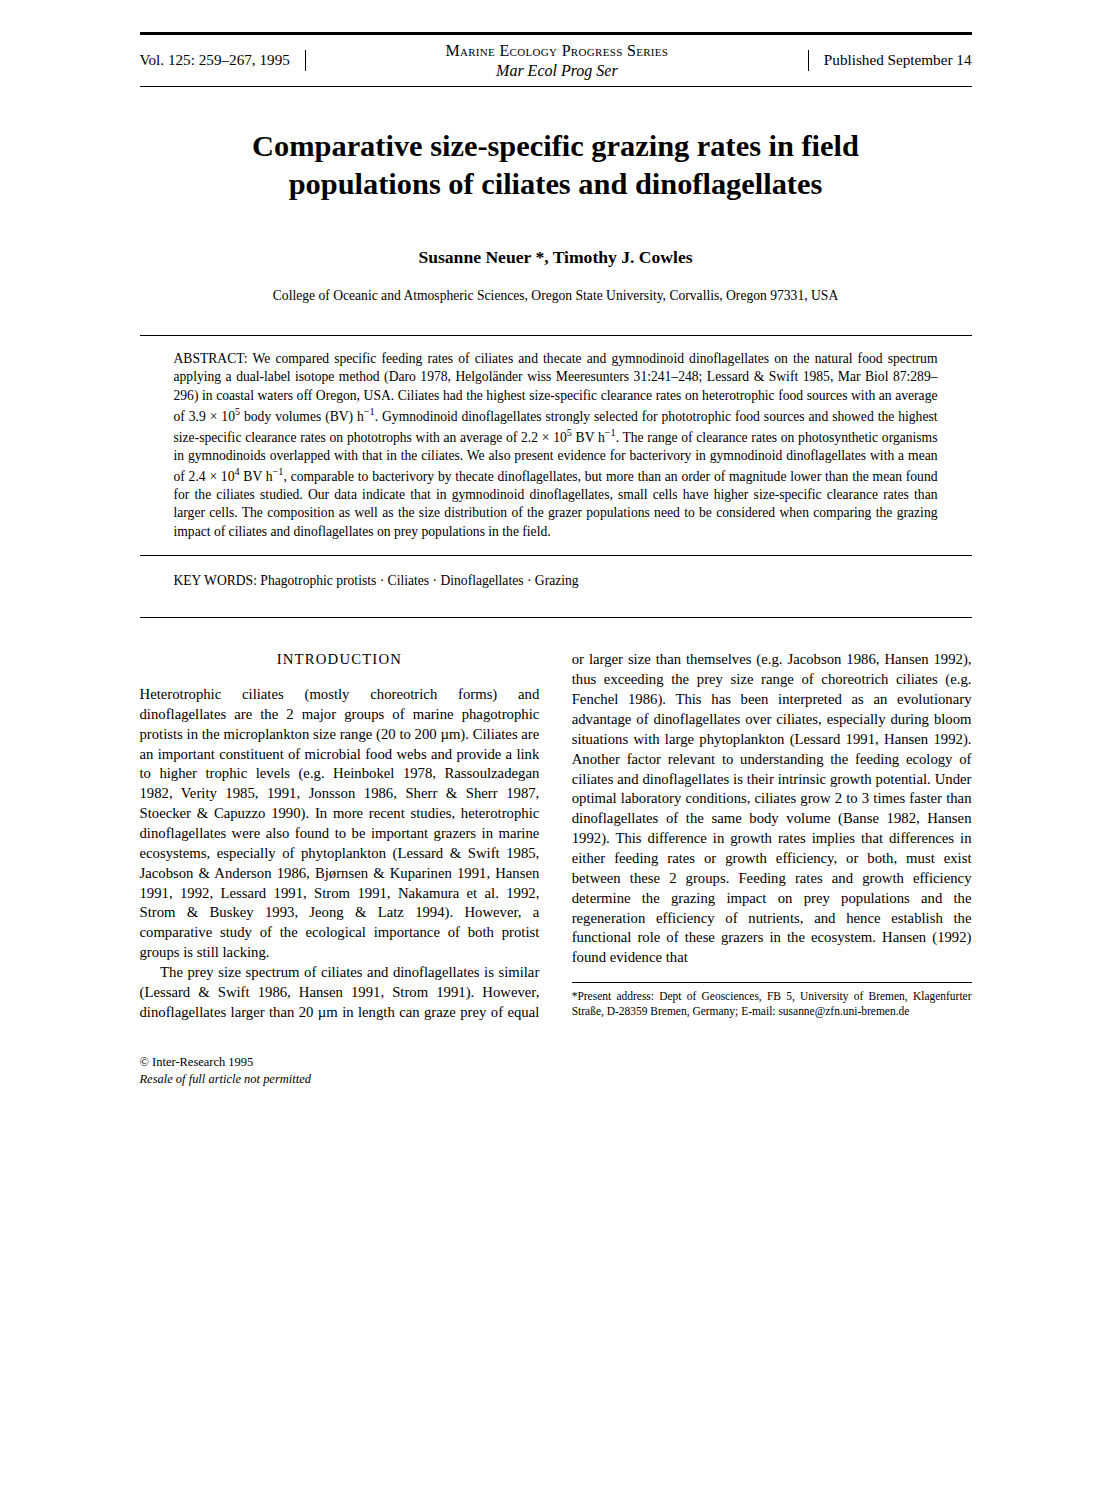Vol. 125: 259–267, 1995
Marine Ecology Progress Series
Mar Ecol Prog Ser
Published September 14
Comparative size-specific grazing rates in field
populations of ciliates and dinoflagellates
Susanne Neuer *, Timothy J. Cowles
College of Oceanic and Atmospheric Sciences, Oregon State University, Corvallis, Oregon 97331, USA
ABSTRACT: We compared specific feeding rates of ciliates and thecate and gymnodinoid dinoflagellates on the natural food spectrum applying a dual-label isotope method (Daro 1978, Helgoländer wiss Meeresunters 31:241–248; Lessard & Swift 1985, Mar Biol 87:289–296) in coastal waters off Oregon, USA. Ciliates had the highest size-specific clearance rates on heterotrophic food sources with an average of 3.9 × 105 body volumes (BV) h−1. Gymnodinoid dinoflagellates strongly selected for phototrophic food sources and showed the highest size-specific clearance rates on phototrophs with an average of 2.2 × 105 BV h−1. The range of clearance rates on photosynthetic organisms in gymnodinoids overlapped with that in the ciliates. We also present evidence for bacterivory in gymnodinoid dinoflagellates with a mean of 2.4 × 104 BV h−1, comparable to bacterivory by thecate dinoflagellates, but more than an order of magnitude lower than the mean found for the ciliates studied. Our data indicate that in gymnodinoid dinoflagellates, small cells have higher size-specific clearance rates than larger cells. The composition as well as the size distribution of the grazer populations need to be considered when comparing the grazing impact of ciliates and dinoflagellates on prey populations in the field.
KEY WORDS: Phagotrophic protists · Ciliates · Dinoflagellates · Grazing
INTRODUCTION
Heterotrophic ciliates (mostly choreotrich forms) and dinoflagellates are the 2 major groups of marine phagotrophic protists in the microplankton size range (20 to 200 µm). Ciliates are an important constituent of microbial food webs and provide a link to higher trophic levels (e.g. Heinbokel 1978, Rassoulzadegan 1982, Verity 1985, 1991, Jonsson 1986, Sherr & Sherr 1987, Stoecker & Capuzzo 1990). In more recent studies, heterotrophic dinoflagellates were also found to be important grazers in marine ecosystems, especially of phytoplankton (Lessard & Swift 1985, Jacobson & Anderson 1986, Bjørnsen & Kuparinen 1991, Hansen 1991, 1992, Lessard 1991, Strom 1991, Nakamura et al. 1992, Strom & Buskey 1993, Jeong & Latz 1994). However, a comparative study of the ecological importance of both protist groups is still lacking.
The prey size spectrum of ciliates and dinoflagellates is similar (Lessard & Swift 1986, Hansen 1991, Strom 1991). However, dinoflagellates larger than 20 µm in length can graze prey of equal or larger size than themselves (e.g. Jacobson 1986, Hansen 1992), thus exceeding the prey size range of choreotrich ciliates (e.g. Fenchel 1986). This has been interpreted as an evolutionary advantage of dinoflagellates over ciliates, especially during bloom situations with large phytoplankton (Lessard 1991, Hansen 1992). Another factor relevant to understanding the feeding ecology of ciliates and dinoflagellates is their intrinsic growth potential. Under optimal laboratory conditions, ciliates grow 2 to 3 times faster than dinoflagellates of the same body volume (Banse 1982, Hansen 1992). This difference in growth rates implies that differences in either feeding rates or growth efficiency, or both, must exist between these 2 groups. Feeding rates and growth efficiency determine the grazing impact on prey populations and the regeneration efficiency of nutrients, and hence establish the functional role of these grazers in the ecosystem. Hansen (1992) found evidence that
*Present address: Dept of Geosciences, FB 5, University of Bremen, Klagenfurter Straße, D-28359 Bremen, Germany; E-mail: susanne@zfn.uni-bremen.de
© Inter-Research 1995
Resale of full article not permitted